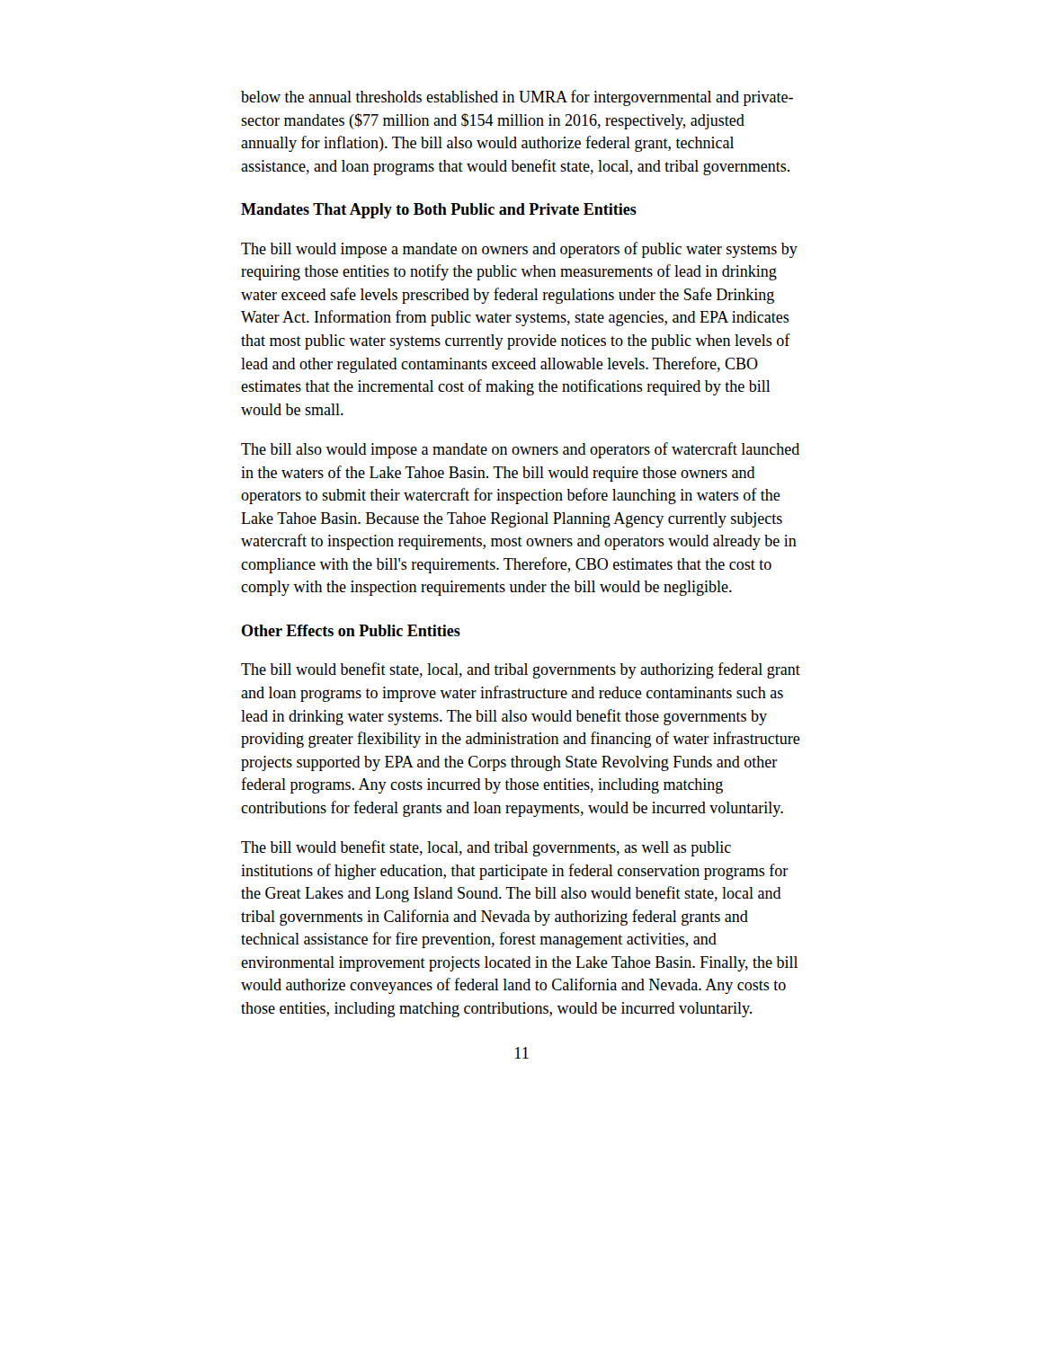below the annual thresholds established in UMRA for intergovernmental and private-sector mandates ($77 million and $154 million in 2016, respectively, adjusted annually for inflation). The bill also would authorize federal grant, technical assistance, and loan programs that would benefit state, local, and tribal governments.
Mandates That Apply to Both Public and Private Entities
The bill would impose a mandate on owners and operators of public water systems by requiring those entities to notify the public when measurements of lead in drinking water exceed safe levels prescribed by federal regulations under the Safe Drinking Water Act. Information from public water systems, state agencies, and EPA indicates that most public water systems currently provide notices to the public when levels of lead and other regulated contaminants exceed allowable levels. Therefore, CBO estimates that the incremental cost of making the notifications required by the bill would be small.
The bill also would impose a mandate on owners and operators of watercraft launched in the waters of the Lake Tahoe Basin. The bill would require those owners and operators to submit their watercraft for inspection before launching in waters of the Lake Tahoe Basin. Because the Tahoe Regional Planning Agency currently subjects watercraft to inspection requirements, most owners and operators would already be in compliance with the bill's requirements. Therefore, CBO estimates that the cost to comply with the inspection requirements under the bill would be negligible.
Other Effects on Public Entities
The bill would benefit state, local, and tribal governments by authorizing federal grant and loan programs to improve water infrastructure and reduce contaminants such as lead in drinking water systems. The bill also would benefit those governments by providing greater flexibility in the administration and financing of water infrastructure projects supported by EPA and the Corps through State Revolving Funds and other federal programs. Any costs incurred by those entities, including matching contributions for federal grants and loan repayments, would be incurred voluntarily.
The bill would benefit state, local, and tribal governments, as well as public institutions of higher education, that participate in federal conservation programs for the Great Lakes and Long Island Sound. The bill also would benefit state, local and tribal governments in California and Nevada by authorizing federal grants and technical assistance for fire prevention, forest management activities, and environmental improvement projects located in the Lake Tahoe Basin. Finally, the bill would authorize conveyances of federal land to California and Nevada. Any costs to those entities, including matching contributions, would be incurred voluntarily.
11